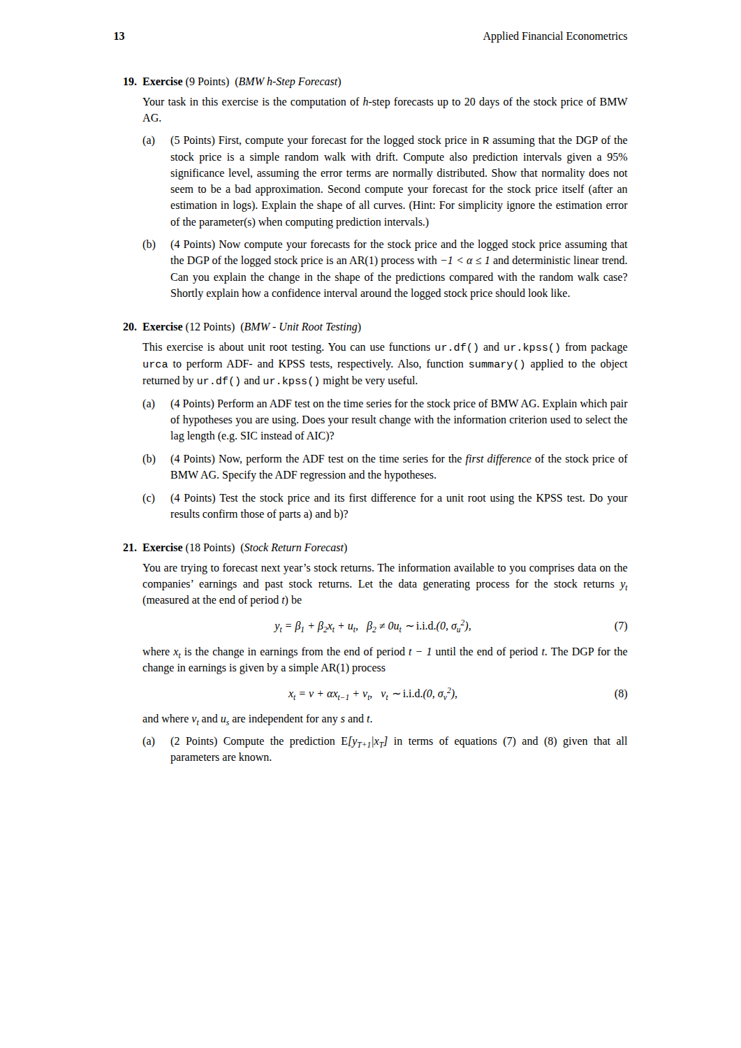13 Applied Financial Econometrics
Exercise (9 Points) (BMW h-Step Forecast)
Your task in this exercise is the computation of h-step forecasts up to 20 days of the stock price of BMW AG.
(5 Points) First, compute your forecast for the logged stock price in R assuming that the DGP of the stock price is a simple random walk with drift. Compute also prediction intervals given a 95% significance level, assuming the error terms are normally distributed. Show that normality does not seem to be a bad approximation. Second compute your forecast for the stock price itself (after an estimation in logs). Explain the shape of all curves. (Hint: For simplicity ignore the estimation error of the parameter(s) when computing prediction intervals.)
(4 Points) Now compute your forecasts for the stock price and the logged stock price assuming that the DGP of the logged stock price is an AR(1) process with −1 < α ≤ 1 and deterministic linear trend. Can you explain the change in the shape of the predictions compared with the random walk case? Shortly explain how a confidence interval around the logged stock price should look like.
Exercise (12 Points) (BMW - Unit Root Testing)
This exercise is about unit root testing. You can use functions ur.df() and ur.kpss() from package urca to perform ADF- and KPSS tests, respectively. Also, function summary() applied to the object returned by ur.df() and ur.kpss() might be very useful.
(4 Points) Perform an ADF test on the time series for the stock price of BMW AG. Explain which pair of hypotheses you are using. Does your result change with the information criterion used to select the lag length (e.g. SIC instead of AIC)?
(4 Points) Now, perform the ADF test on the time series for the first difference of the stock price of BMW AG. Specify the ADF regression and the hypotheses.
(4 Points) Test the stock price and its first difference for a unit root using the KPSS test. Do your results confirm those of parts a) and b)?
Exercise (18 Points) (Stock Return Forecast)
You are trying to forecast next year’s stock returns. The information available to you comprises data on the companies’ earnings and past stock returns. Let the data generating process for the stock returns yt (measured at the end of period t) be
yt = β1 + β2xt + ut, β2 ≠ 0ut ∼ i.i.d.(0, σu2),
(7)
where xt is the change in earnings from the end of period t − 1 until the end of period t. The DGP for the change in earnings is given by a simple AR(1) process
xt = ν + αxt−1 + vt, vt ∼ i.i.d.(0, σv2),
(8)
and where vt and us are independent for any s and t.
(2 Points) Compute the prediction E[yT+1|xT] in terms of equations (7) and (8) given that all parameters are known.